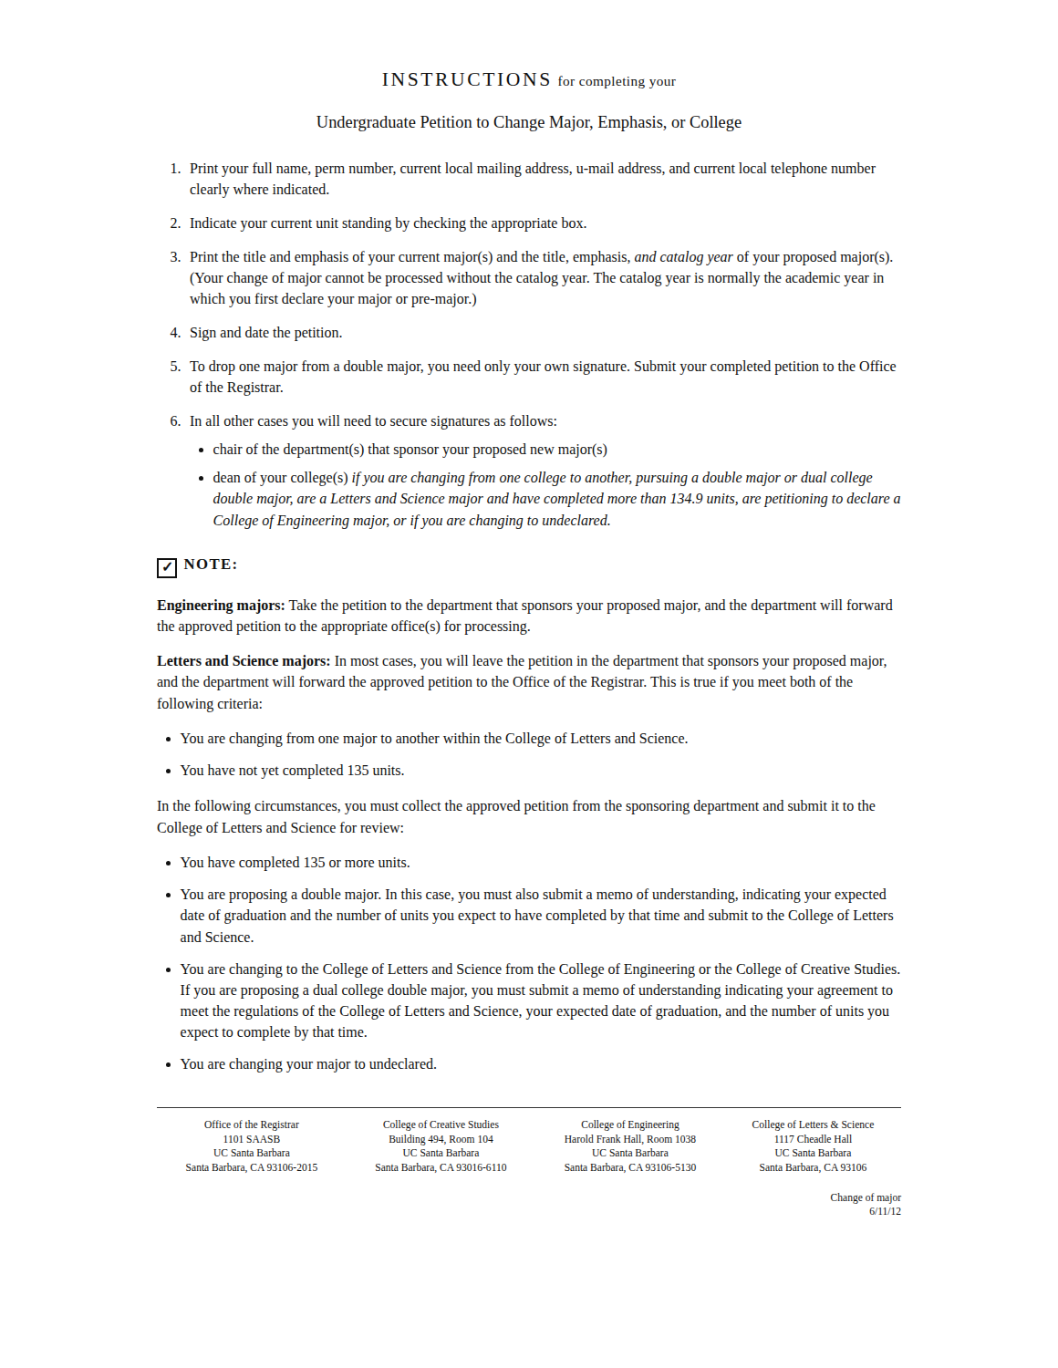INSTRUCTIONS for completing your
Undergraduate Petition to Change Major, Emphasis, or College
Print your full name, perm number, current local mailing address, u-mail address, and current local telephone number clearly where indicated.
Indicate your current unit standing by checking the appropriate box.
Print the title and emphasis of your current major(s) and the title, emphasis, and catalog year of your proposed major(s). (Your change of major cannot be processed without the catalog year. The catalog year is normally the academic year in which you first declare your major or pre-major.)
Sign and date the petition.
To drop one major from a double major, you need only your own signature. Submit your completed petition to the Office of the Registrar.
In all other cases you will need to secure signatures as follows:
chair of the department(s) that sponsor your proposed new major(s)
dean of your college(s) if you are changing from one college to another, pursuing a double major or dual college double major, are a Letters and Science major and have completed more than 134.9 units, are petitioning to declare a College of Engineering major, or if you are changing to undeclared.
✓NOTE:
Engineering majors: Take the petition to the department that sponsors your proposed major, and the department will forward the approved petition to the appropriate office(s) for processing.
Letters and Science majors: In most cases, you will leave the petition in the department that sponsors your proposed major, and the department will forward the approved petition to the Office of the Registrar. This is true if you meet both of the following criteria:
You are changing from one major to another within the College of Letters and Science.
You have not yet completed 135 units.
In the following circumstances, you must collect the approved petition from the sponsoring department and submit it to the College of Letters and Science for review:
You have completed 135 or more units.
You are proposing a double major. In this case, you must also submit a memo of understanding, indicating your expected date of graduation and the number of units you expect to have completed by that time and submit to the College of Letters and Science.
You are changing to the College of Letters and Science from the College of Engineering or the College of Creative Studies. If you are proposing a dual college double major, you must submit a memo of understanding indicating your agreement to meet the regulations of the College of Letters and Science, your expected date of graduation, and the number of units you expect to complete by that time.
You are changing your major to undeclared.
| Office of the Registrar 1101 SAASB UC Santa Barbara Santa Barbara, CA 93106-2015 | College of Creative Studies Building 494, Room 104 UC Santa Barbara Santa Barbara, CA 93016-6110 | College of Engineering Harold Frank Hall, Room 1038 UC Santa Barbara Santa Barbara, CA 93106-5130 | College of Letters & Science 1117 Cheadle Hall UC Santa Barbara Santa Barbara, CA 93106 |
Change of major
6/11/12